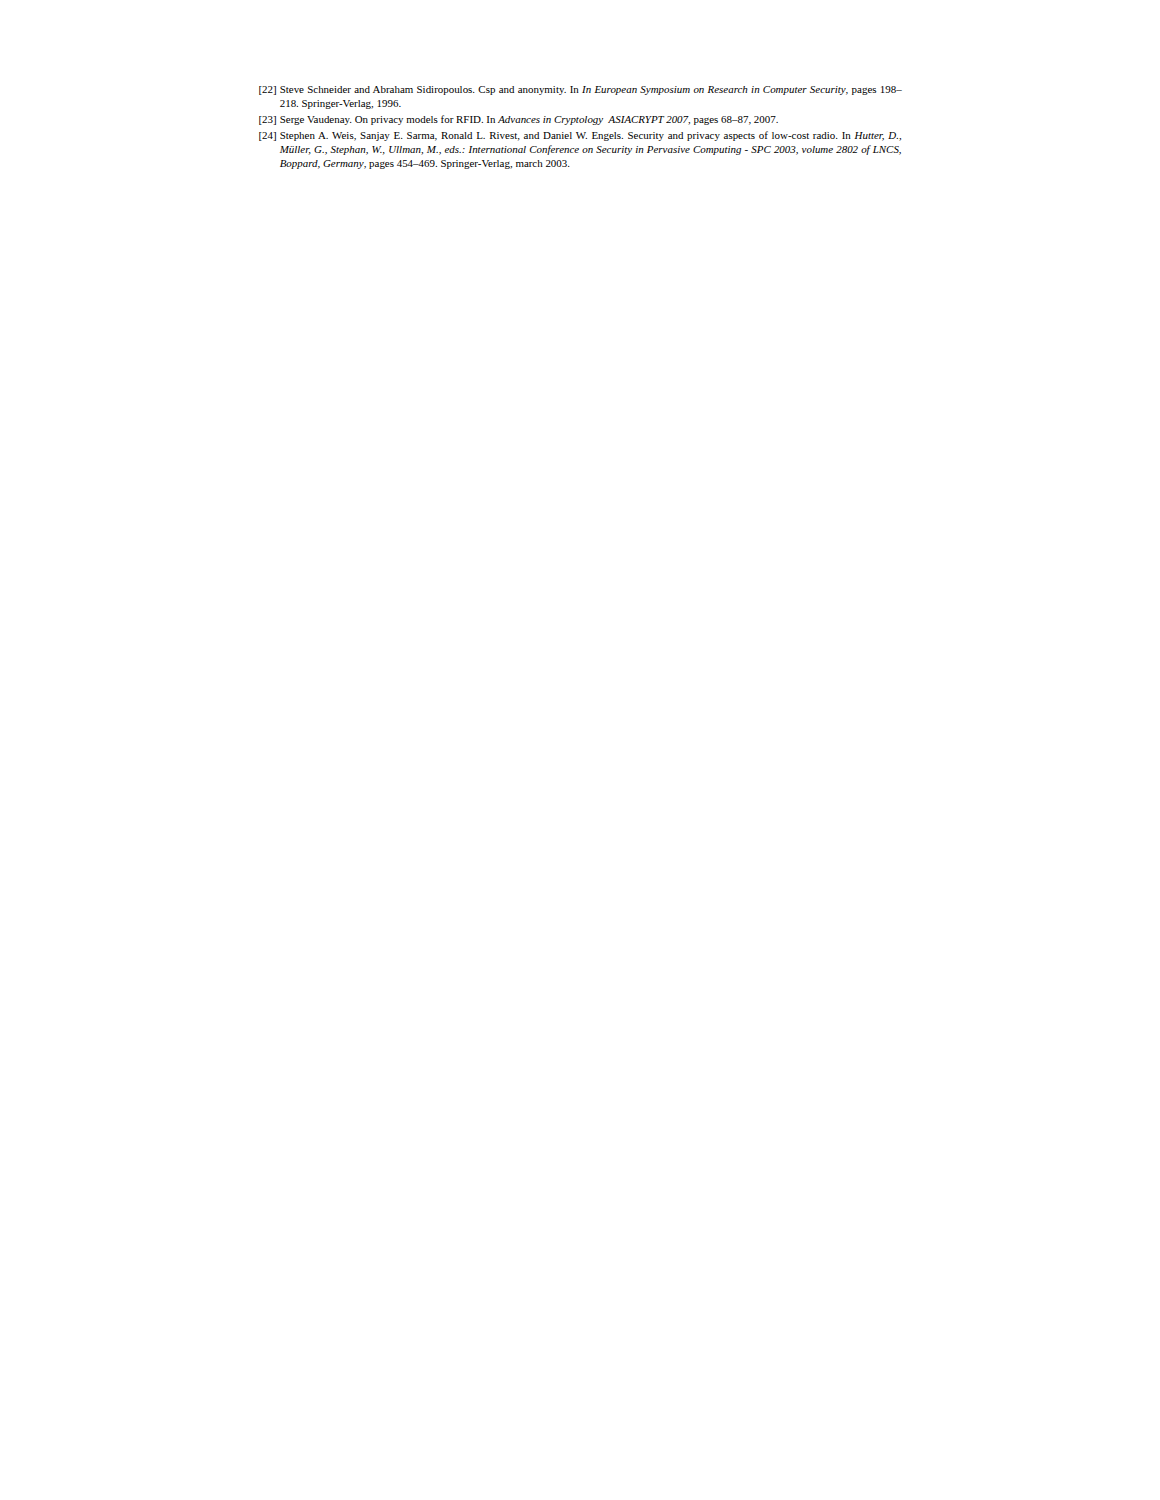[22] Steve Schneider and Abraham Sidiropoulos. Csp and anonymity. In In European Symposium on Research in Computer Security, pages 198–218. Springer-Verlag, 1996.
[23] Serge Vaudenay. On privacy models for RFID. In Advances in Cryptology ASIACRYPT 2007, pages 68–87, 2007.
[24] Stephen A. Weis, Sanjay E. Sarma, Ronald L. Rivest, and Daniel W. Engels. Security and privacy aspects of low-cost radio. In Hutter, D., Müller, G., Stephan, W., Ullman, M., eds.: International Conference on Security in Pervasive Computing - SPC 2003, volume 2802 of LNCS, Boppard, Germany, pages 454–469. Springer-Verlag, march 2003.